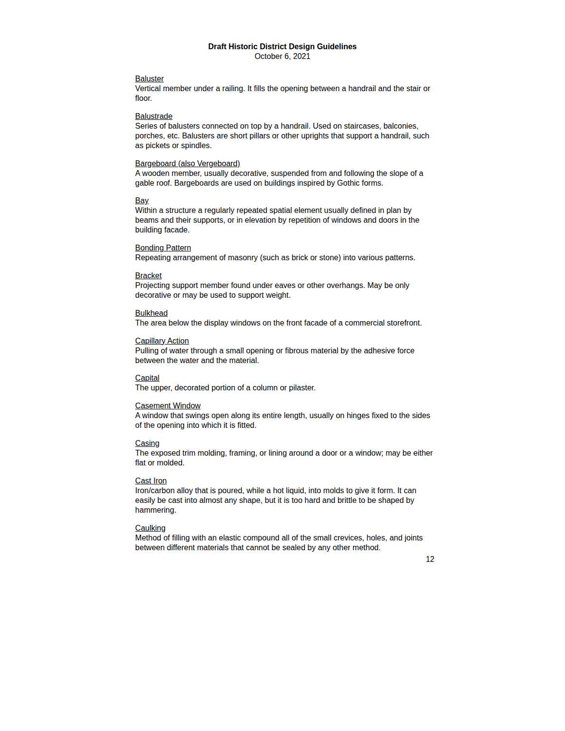Draft Historic District Design Guidelines
October 6, 2021
Baluster
Vertical member under a railing. It fills the opening between a handrail and the stair or floor.
Balustrade
Series of balusters connected on top by a handrail. Used on staircases, balconies, porches, etc. Balusters are short pillars or other uprights that support a handrail, such as pickets or spindles.
Bargeboard (also Vergeboard)
A wooden member, usually decorative, suspended from and following the slope of a gable roof. Bargeboards are used on buildings inspired by Gothic forms.
Bay
Within a structure a regularly repeated spatial element usually defined in plan by beams and their supports, or in elevation by repetition of windows and doors in the building facade.
Bonding Pattern
Repeating arrangement of masonry (such as brick or stone) into various patterns.
Bracket
Projecting support member found under eaves or other overhangs. May be only decorative or may be used to support weight.
Bulkhead
The area below the display windows on the front facade of a commercial storefront.
Capillary Action
Pulling of water through a small opening or fibrous material by the adhesive force between the water and the material.
Capital
The upper, decorated portion of a column or pilaster.
Casement Window
A window that swings open along its entire length, usually on hinges fixed to the sides of the opening into which it is fitted.
Casing
The exposed trim molding, framing, or lining around a door or a window; may be either flat or molded.
Cast Iron
Iron/carbon alloy that is poured, while a hot liquid, into molds to give it form. It can easily be cast into almost any shape, but it is too hard and brittle to be shaped by hammering.
Caulking
Method of filling with an elastic compound all of the small crevices, holes, and joints between different materials that cannot be sealed by any other method.
12